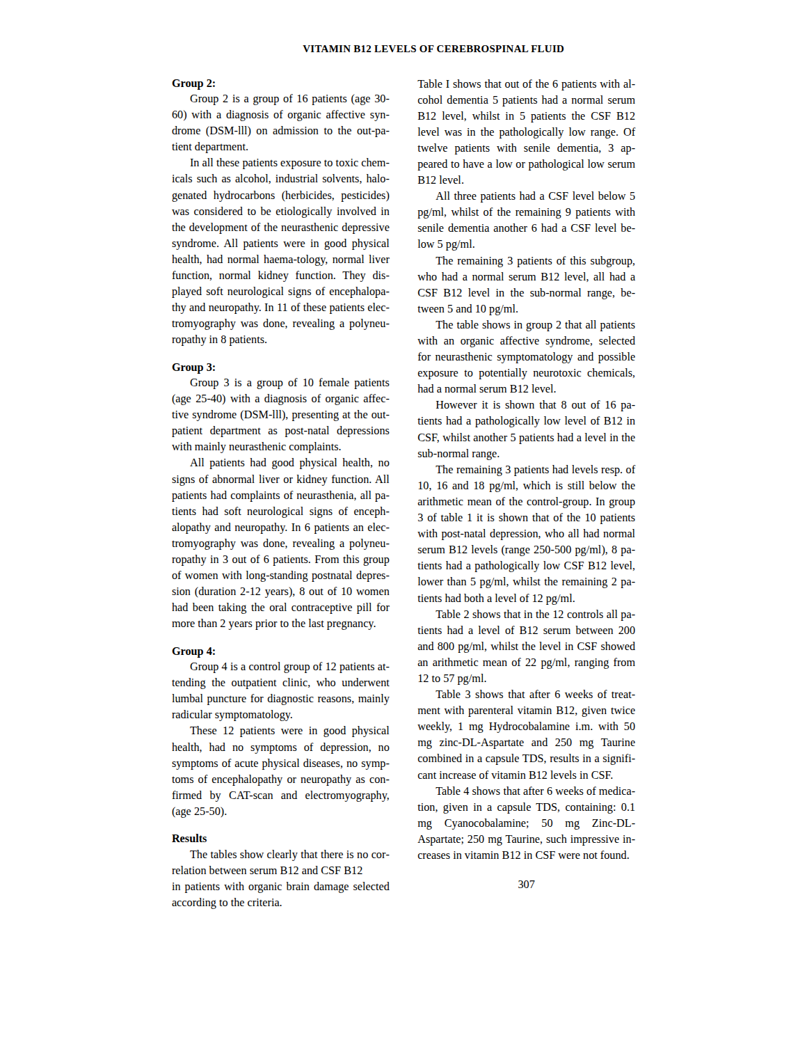VITAMIN B12 LEVELS OF CEREBROSPINAL FLUID
Group 2:
Group 2 is a group of 16 patients (age 30-60) with a diagnosis of organic affective syndrome (DSM-lll) on admission to the out-patient department.
In all these patients exposure to toxic chemicals such as alcohol, industrial solvents, halogenated hydrocarbons (herbicides, pesti­cides) was considered to be etiologically involved in the development of the neurasthenic depressive syndrome. All patients were in good physical health, had normal haema-tology, normal liver function, normal kidney function. They displayed soft neurological signs of encephalopathy and neuropathy. In 11 of these patients electromyography was done, revealing a polyneuropathy in 8 patients.
Group 3:
Group 3 is a group of 10 female patients (age 25-40) with a diagnosis of organic affective syndrome (DSM-lll), presenting at the out-patient department as post-natal depressions with mainly neurasthenic complaints.
All patients had good physical health, no signs of abnormal liver or kidney function. All patients had complaints of neurasthenia, all patients had soft neurological signs of enceph­alopathy and neuropathy. In 6 patients an electromyography was done, revealing a poly­neuropathy in 3 out of 6 patients. From this group of women with long-standing postnatal depression (duration 2-12 years), 8 out of 10 women had been taking the oral contraceptive pill for more than 2 years prior to the last pregnancy.
Group 4:
Group 4 is a control group of 12 patients attending the outpatient clinic, who underwent lumbal puncture for diagnostic reasons, mainly radicular symptomatology.
These 12 patients were in good physical health, had no symptoms of depression, no symptoms of acute physical diseases, no symptoms of encephalopathy or neuropathy as confirmed by CAT-scan and electromyography, (age 25-50).
Results
The tables show clearly that there is no correlation between serum B12 and CSF B12
in patients with organic brain damage selected according to the criteria.
Table I shows that out of the 6 patients with alcohol dementia 5 patients had a normal serum B12 level, whilst in 5 patients the CSF B12 level was in the pathologically low range. Of twelve patients with senile dementia, 3 appeared to have a low or pathological low serum B12 level.
All three patients had a CSF level below 5 pg/ml, whilst of the remaining 9 patients with senile dementia another 6 had a CSF level below 5 pg/ml.
The remaining 3 patients of this subgroup, who had a normal serum B12 level, all had a CSF B12 level in the sub-normal range, between 5 and 10 pg/ml.
The table shows in group 2 that all patients with an organic affective syndrome, selected for neurasthenic symptomatology and possible exposure to potentially neurotoxic chemicals, had a normal serum B12 level.
However it is shown that 8 out of 16 patients had a pathologically low level of B12 in CSF, whilst another 5 patients had a level in the sub-normal range.
The remaining 3 patients had levels resp. of 10, 16 and 18 pg/ml, which is still below the arithmetic mean of the control-group. In group 3 of table 1 it is shown that of the 10 patients with post-natal depression, who all had normal serum B12 levels (range 250-500 pg/ml), 8 patients had a pathologically low CSF B12 level, lower than 5 pg/ml, whilst the remaining 2 patients had both a level of 12 pg/ml.
Table 2 shows that in the 12 controls all patients had a level of B12 serum between 200 and 800 pg/ml, whilst the level in CSF showed an arithmetic mean of 22 pg/ml, ranging from 12 to 57 pg/ml.
Table 3 shows that after 6 weeks of treatment with parenteral vitamin B12, given twice weekly, 1 mg Hydrocobalamine i.m. with 50 mg zinc-DL-Aspartate and 250 mg Taurine combined in a capsule TDS, results in a significant increase of vitamin B12 levels in CSF.
Table 4 shows that after 6 weeks of medication, given in a capsule TDS, containing: 0.1 mg Cyanocobalamine; 50 mg Zinc-DL-Aspartate; 250 mg Taurine, such impressive increases in vitamin B12 in CSF were not found.
307